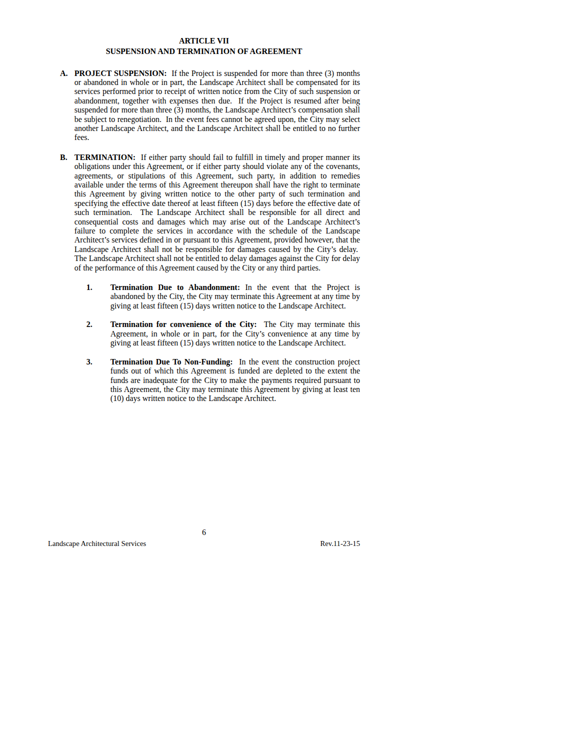ARTICLE VII
SUSPENSION AND TERMINATION OF AGREEMENT
A.
PROJECT SUSPENSION: If the Project is suspended for more than three (3) months or abandoned in whole or in part, the Landscape Architect shall be compensated for its services performed prior to receipt of written notice from the City of such suspension or abandonment, together with expenses then due. If the Project is resumed after being suspended for more than three (3) months, the Landscape Architect’s compensation shall be subject to renegotiation. In the event fees cannot be agreed upon, the City may select another Landscape Architect, and the Landscape Architect shall be entitled to no further fees.
B.
TERMINATION: If either party should fail to fulfill in timely and proper manner its obligations under this Agreement, or if either party should violate any of the covenants, agreements, or stipulations of this Agreement, such party, in addition to remedies available under the terms of this Agreement thereupon shall have the right to terminate this Agreement by giving written notice to the other party of such termination and specifying the effective date thereof at least fifteen (15) days before the effective date of such termination. The Landscape Architect shall be responsible for all direct and consequential costs and damages which may arise out of the Landscape Architect’s failure to complete the services in accordance with the schedule of the Landscape Architect’s services defined in or pursuant to this Agreement, provided however, that the Landscape Architect shall not be responsible for damages caused by the City’s delay. The Landscape Architect shall not be entitled to delay damages against the City for delay of the performance of this Agreement caused by the City or any third parties.
1.
Termination Due to Abandonment: In the event that the Project is abandoned by the City, the City may terminate this Agreement at any time by giving at least fifteen (15) days written notice to the Landscape Architect.
2.
Termination for convenience of the City: The City may terminate this Agreement, in whole or in part, for the City’s convenience at any time by giving at least fifteen (15) days written notice to the Landscape Architect.
3.
Termination Due To Non-Funding: In the event the construction project funds out of which this Agreement is funded are depleted to the extent the funds are inadequate for the City to make the payments required pursuant to this Agreement, the City may terminate this Agreement by giving at least ten (10) days written notice to the Landscape Architect.
6
Landscape Architectural Services Rev.11-23-15